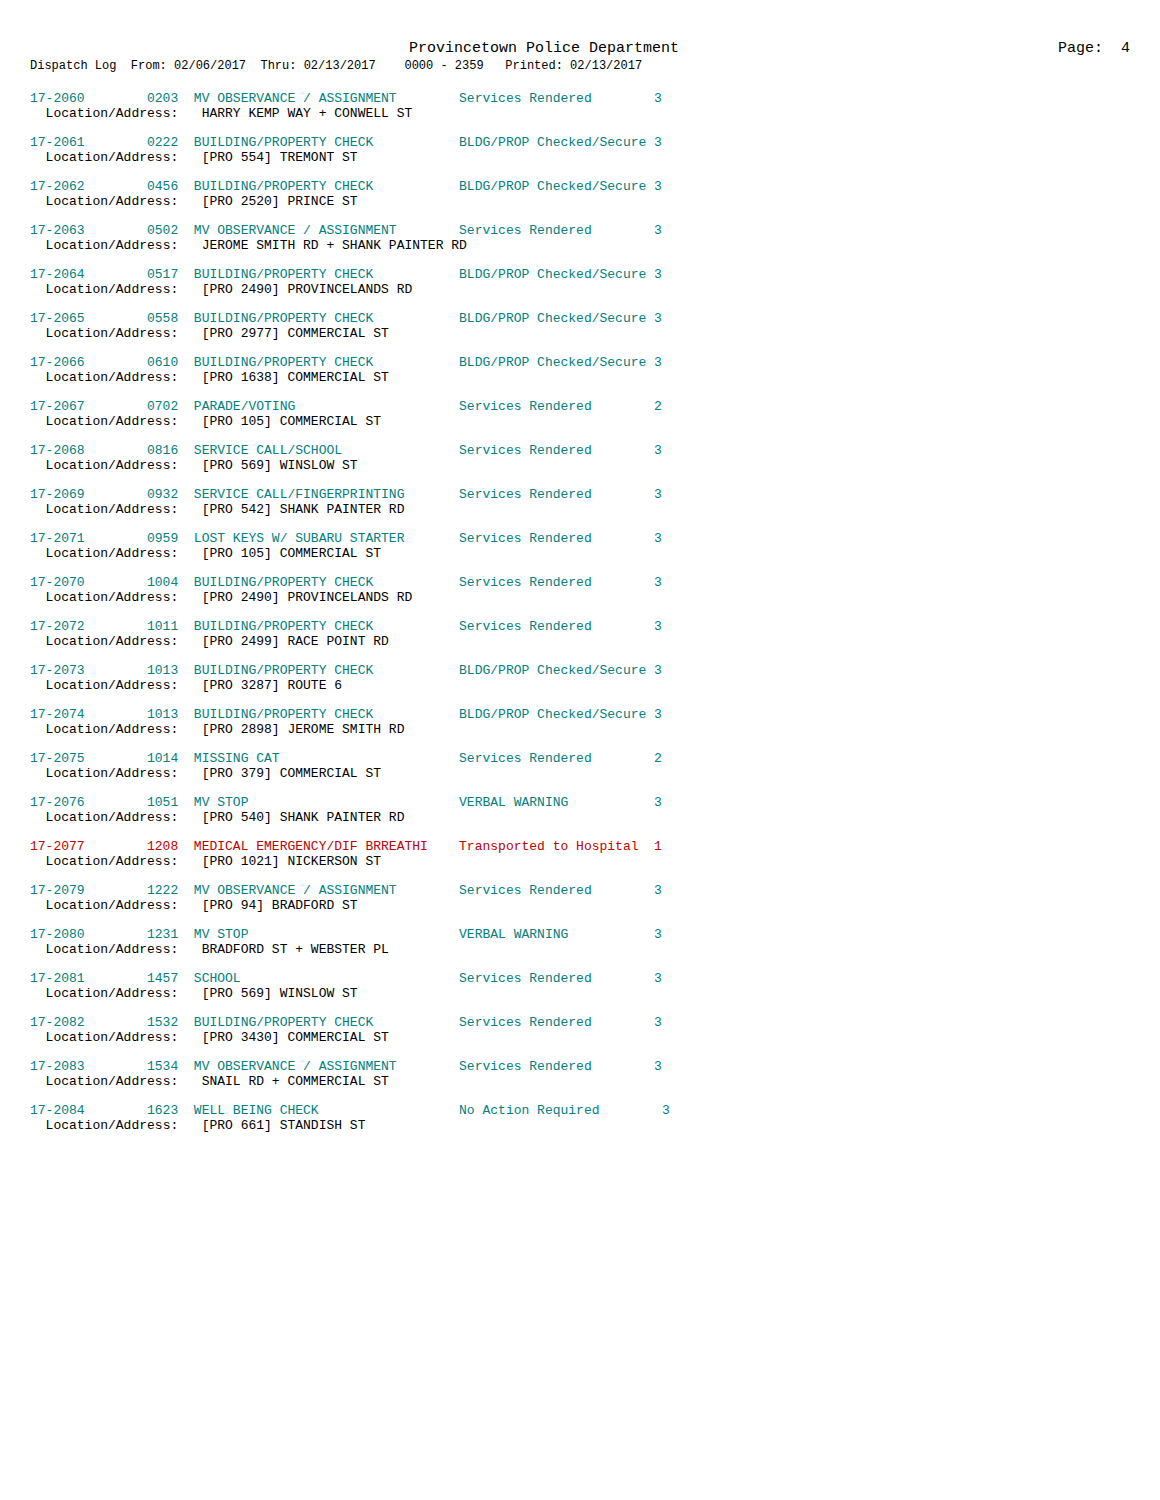Page: 4
Provincetown Police Department
Dispatch Log From: 02/06/2017 Thru: 02/13/2017 0000 - 2359 Printed: 02/13/2017
17-2060 0203 MV OBSERVANCE / ASSIGNMENT Services Rendered 3 Location/Address: HARRY KEMP WAY + CONWELL ST
17-2061 0222 BUILDING/PROPERTY CHECK BLDG/PROP Checked/Secure 3 Location/Address: [PRO 554] TREMONT ST
17-2062 0456 BUILDING/PROPERTY CHECK BLDG/PROP Checked/Secure 3 Location/Address: [PRO 2520] PRINCE ST
17-2063 0502 MV OBSERVANCE / ASSIGNMENT Services Rendered 3 Location/Address: JEROME SMITH RD + SHANK PAINTER RD
17-2064 0517 BUILDING/PROPERTY CHECK BLDG/PROP Checked/Secure 3 Location/Address: [PRO 2490] PROVINCELANDS RD
17-2065 0558 BUILDING/PROPERTY CHECK BLDG/PROP Checked/Secure 3 Location/Address: [PRO 2977] COMMERCIAL ST
17-2066 0610 BUILDING/PROPERTY CHECK BLDG/PROP Checked/Secure 3 Location/Address: [PRO 1638] COMMERCIAL ST
17-2067 0702 PARADE/VOTING Services Rendered 2 Location/Address: [PRO 105] COMMERCIAL ST
17-2068 0816 SERVICE CALL/SCHOOL Services Rendered 3 Location/Address: [PRO 569] WINSLOW ST
17-2069 0932 SERVICE CALL/FINGERPRINTING Services Rendered 3 Location/Address: [PRO 542] SHANK PAINTER RD
17-2071 0959 LOST KEYS W/ SUBARU STARTER Services Rendered 3 Location/Address: [PRO 105] COMMERCIAL ST
17-2070 1004 BUILDING/PROPERTY CHECK Services Rendered 3 Location/Address: [PRO 2490] PROVINCELANDS RD
17-2072 1011 BUILDING/PROPERTY CHECK Services Rendered 3 Location/Address: [PRO 2499] RACE POINT RD
17-2073 1013 BUILDING/PROPERTY CHECK BLDG/PROP Checked/Secure 3 Location/Address: [PRO 3287] ROUTE 6
17-2074 1013 BUILDING/PROPERTY CHECK BLDG/PROP Checked/Secure 3 Location/Address: [PRO 2898] JEROME SMITH RD
17-2075 1014 MISSING CAT Services Rendered 2 Location/Address: [PRO 379] COMMERCIAL ST
17-2076 1051 MV STOP VERBAL WARNING 3 Location/Address: [PRO 540] SHANK PAINTER RD
17-2077 1208 MEDICAL EMERGENCY/DIF BRREATHI Transported to Hospital 1 Location/Address: [PRO 1021] NICKERSON ST
17-2079 1222 MV OBSERVANCE / ASSIGNMENT Services Rendered 3 Location/Address: [PRO 94] BRADFORD ST
17-2080 1231 MV STOP VERBAL WARNING 3 Location/Address: BRADFORD ST + WEBSTER PL
17-2081 1457 SCHOOL Services Rendered 3 Location/Address: [PRO 569] WINSLOW ST
17-2082 1532 BUILDING/PROPERTY CHECK Services Rendered 3 Location/Address: [PRO 3430] COMMERCIAL ST
17-2083 1534 MV OBSERVANCE / ASSIGNMENT Services Rendered 3 Location/Address: SNAIL RD + COMMERCIAL ST
17-2084 1623 WELL BEING CHECK No Action Required 3 Location/Address: [PRO 661] STANDISH ST